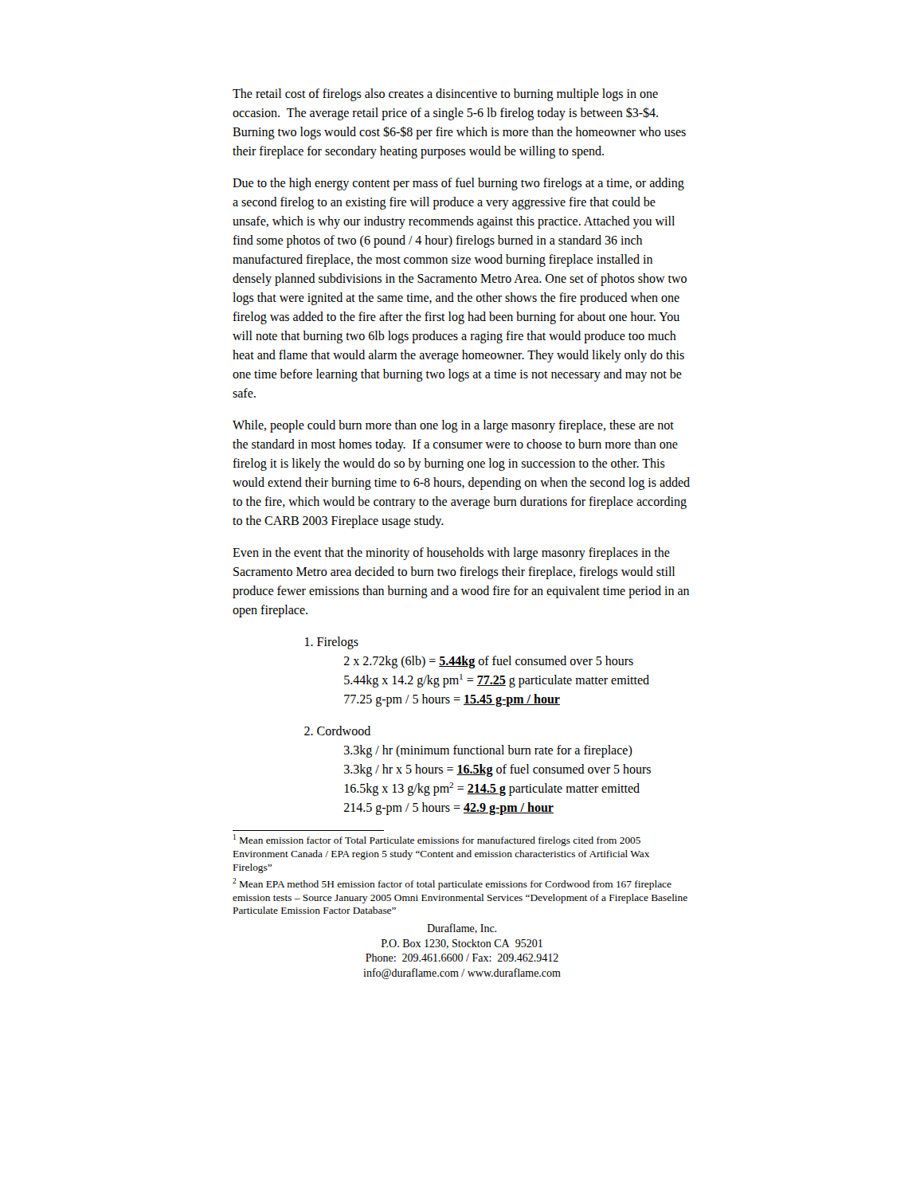The retail cost of firelogs also creates a disincentive to burning multiple logs in one occasion. The average retail price of a single 5-6 lb firelog today is between $3-$4. Burning two logs would cost $6-$8 per fire which is more than the homeowner who uses their fireplace for secondary heating purposes would be willing to spend.
Due to the high energy content per mass of fuel burning two firelogs at a time, or adding a second firelog to an existing fire will produce a very aggressive fire that could be unsafe, which is why our industry recommends against this practice. Attached you will find some photos of two (6 pound / 4 hour) firelogs burned in a standard 36 inch manufactured fireplace, the most common size wood burning fireplace installed in densely planned subdivisions in the Sacramento Metro Area. One set of photos show two logs that were ignited at the same time, and the other shows the fire produced when one firelog was added to the fire after the first log had been burning for about one hour. You will note that burning two 6lb logs produces a raging fire that would produce too much heat and flame that would alarm the average homeowner. They would likely only do this one time before learning that burning two logs at a time is not necessary and may not be safe.
While, people could burn more than one log in a large masonry fireplace, these are not the standard in most homes today. If a consumer were to choose to burn more than one firelog it is likely the would do so by burning one log in succession to the other. This would extend their burning time to 6-8 hours, depending on when the second log is added to the fire, which would be contrary to the average burn durations for fireplace according to the CARB 2003 Fireplace usage study.
Even in the event that the minority of households with large masonry fireplaces in the Sacramento Metro area decided to burn two firelogs their fireplace, firelogs would still produce fewer emissions than burning and a wood fire for an equivalent time period in an open fireplace.
Firelogs
2 x 2.72kg (6lb) = 5.44kg of fuel consumed over 5 hours
5.44kg x 14.2 g/kg pm1 = 77.25 g particulate matter emitted
77.25 g-pm / 5 hours = 15.45 g-pm / hour
Cordwood
3.3kg / hr (minimum functional burn rate for a fireplace)
3.3kg / hr x 5 hours = 16.5kg of fuel consumed over 5 hours
16.5kg x 13 g/kg pm2 = 214.5 g particulate matter emitted
214.5 g-pm / 5 hours = 42.9 g-pm / hour
1 Mean emission factor of Total Particulate emissions for manufactured firelogs cited from 2005 Environment Canada / EPA region 5 study “Content and emission characteristics of Artificial Wax Firelogs”
2 Mean EPA method 5H emission factor of total particulate emissions for Cordwood from 167 fireplace emission tests – Source January 2005 Omni Environmental Services “Development of a Fireplace Baseline Particulate Emission Factor Database”
Duraflame, Inc.
P.O. Box 1230, Stockton CA 95201
Phone: 209.461.6600 / Fax: 209.462.9412
info@duraflame.com / www.duraflame.com